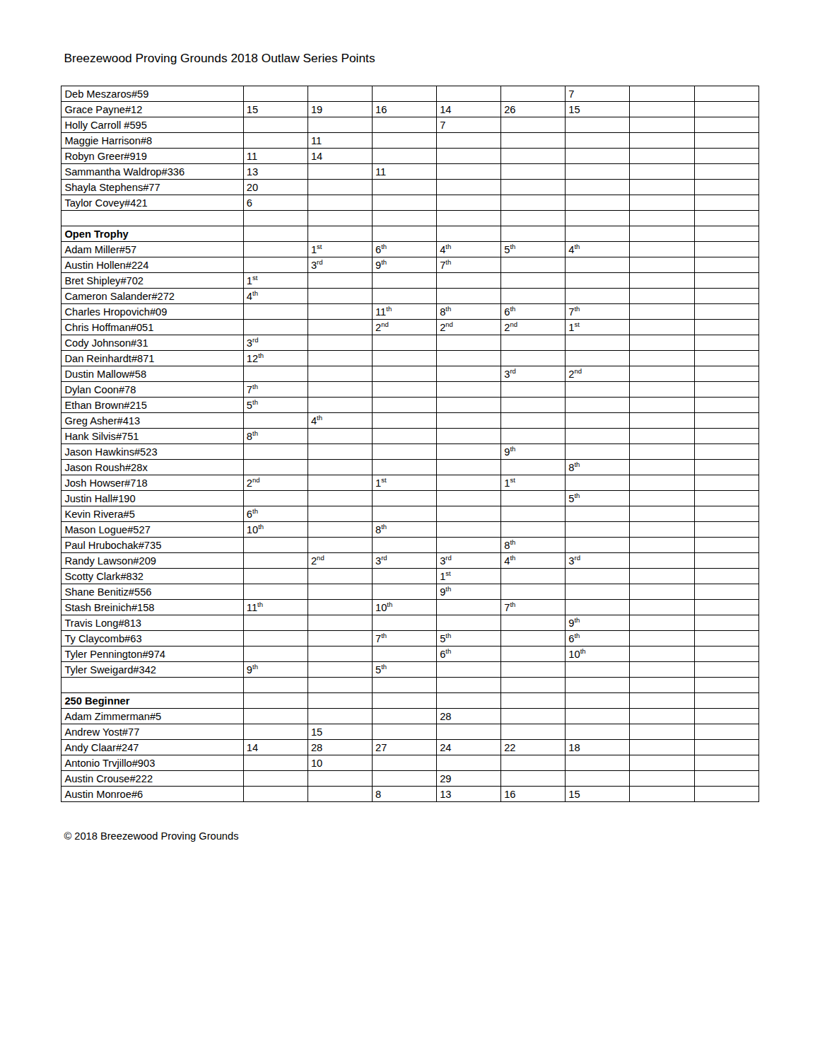Breezewood Proving Grounds 2018 Outlaw Series Points
| Deb Meszaros#59 | | | | | | 7 | | |
| Grace Payne#12 | 15 | 19 | 16 | 14 | 26 | 15 | | |
| Holly Carroll #595 | | | | 7 | | | | |
| Maggie Harrison#8 | | 11 | | | | | | |
| Robyn Greer#919 | 11 | 14 | | | | | | |
| Sammantha Waldrop#336 | 13 | | 11 | | | | | |
| Shayla Stephens#77 | 20 | | | | | | | |
| Taylor Covey#421 | 6 | | | | | | | |
| Open Trophy | | | | | | | | |
| Adam Miller#57 | | 1 st | 6 th | 4 th | 5 th | 4 th | | |
| Austin Hollen#224 | | 3 rd | 9 th | 7 th | | | | |
| Bret Shipley#702 | 1 st | | | | | | | |
| Cameron Salander#272 | 4 th | | | | | | | |
| Charles Hropovich#09 | | | 11 th | 8 th | 6 th | 7 th | | |
| Chris Hoffman#051 | | | 2 nd | 2 nd | 2 nd | 1 st | | |
| Cody Johnson#31 | 3 rd | | | | | | | |
| Dan Reinhardt#871 | 12 th | | | | | | | |
| Dustin Mallow#58 | | | | | 3 rd | 2 nd | | |
| Dylan Coon#78 | 7 th | | | | | | | |
| Ethan Brown#215 | 5 th | | | | | | | |
| Greg Asher#413 | | 4 th | | | | | | |
| Hank Silvis#751 | 8 th | | | | | | | |
| Jason Hawkins#523 | | | | | 9 th | | | |
| Jason Roush#28x | | | | | | 8 th | | |
| Josh Howser#718 | 2 nd | | 1 st | | 1 st | | | |
| Justin Hall#190 | | | | | | 5 th | | |
| Kevin Rivera#5 | 6 th | | | | | | | |
| Mason Logue#527 | 10 th | | 8 th | | | | | |
| Paul Hrubochak#735 | | | | | 8 th | | | |
| Randy Lawson#209 | | 2 nd | 3 rd | 3 rd | 4 th | 3 rd | | |
| Scotty Clark#832 | | | | 1 st | | | | |
| Shane Benitiz#556 | | | | 9 th | | | | |
| Stash Breinich#158 | 11 th | | 10 th | | 7 th | | | |
| Travis Long#813 | | | | | | 9 th | | |
| Ty Claycomb#63 | | | 7 th | 5 th | | 6 th | | |
| Tyler Pennington#974 | | | | 6 th | | 10 th | | |
| Tyler Sweigard#342 | 9 th | | 5 th | | | | | |
| 250 Beginner | | | | | | | | |
| Adam Zimmerman#5 | | | | 28 | | | | |
| Andrew Yost#77 | | 15 | | | | | | |
| Andy Claar#247 | 14 | 28 | 27 | 24 | 22 | 18 | | |
| Antonio Trvjillo#903 | | 10 | | | | | | |
| Austin Crouse#222 | | | | 29 | | | | |
| Austin Monroe#6 | | | 8 | 13 | 16 | 15 | | |
© 2018 Breezewood Proving Grounds